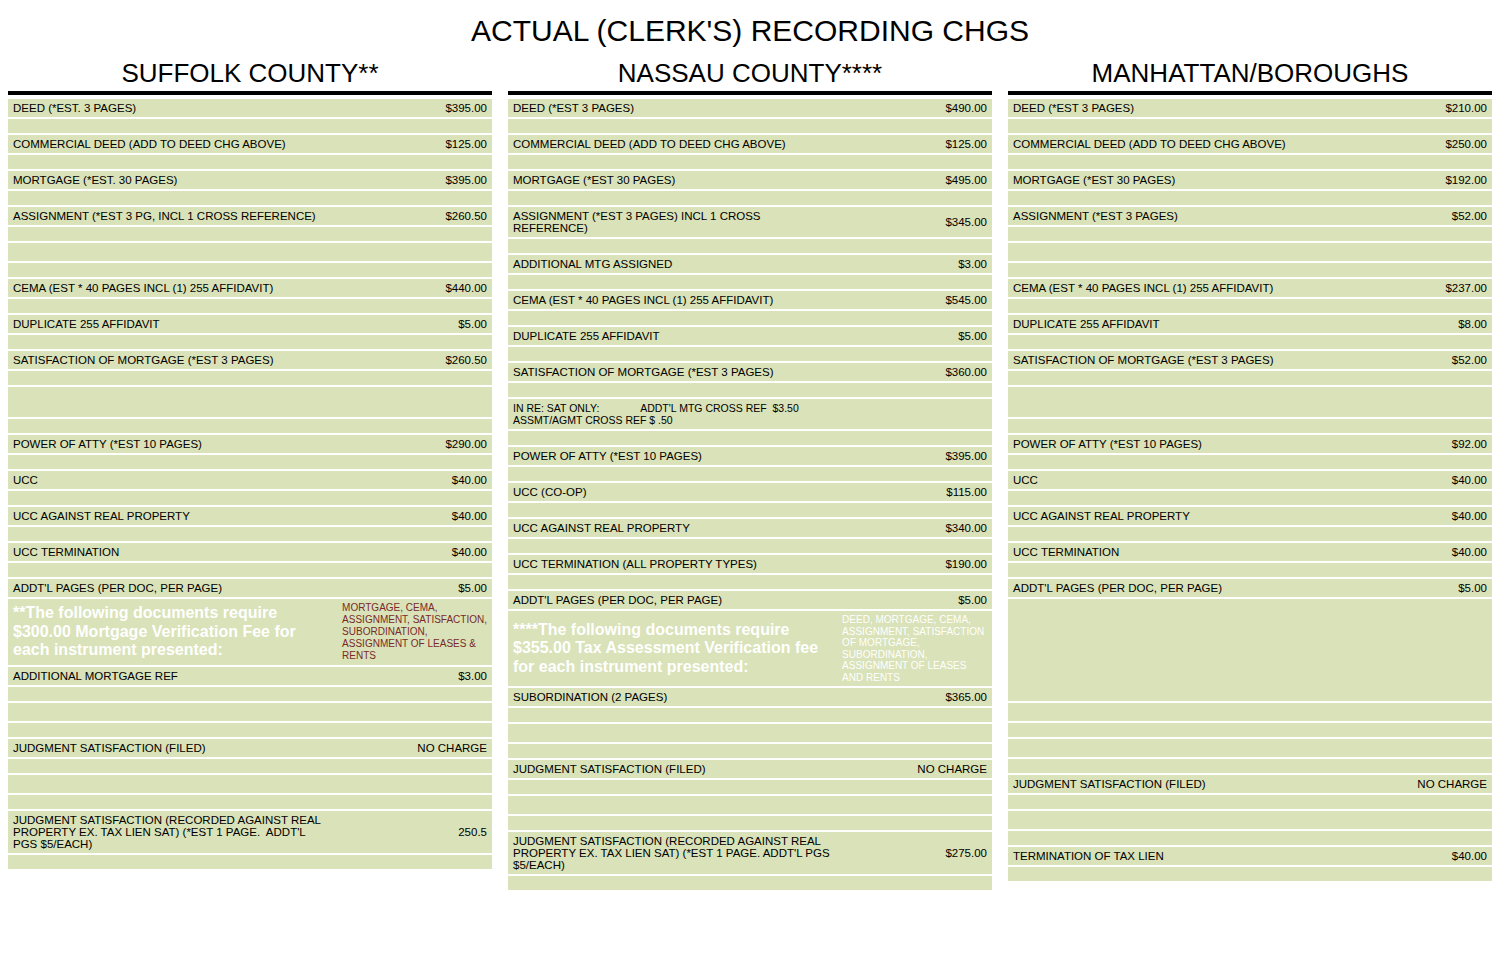ACTUAL (CLERK'S) RECORDING CHGS
| SUFFOLK COUNTY** / DEED (*EST. 3 PAGES) / $395.00 / / COMMERCIAL DEED (ADD TO DEED CHG ABOVE) / $125.00 / / MORTGAGE (*EST. 30 PAGES) / $395.00 / / ASSIGNMENT (*EST 3 PG, INCL 1 CROSS REFERENCE) / $260.50 / / CEMA (EST * 40 PAGES INCL (1) 255 AFFIDAVIT) / $440.00 / / DUPLICATE 255 AFFIDAVIT / $5.00 / / SATISFACTION OF MORTGAGE (*EST 3 PAGES) / $260.50 / / POWER OF ATTY (*EST 10 PAGES) / $290.00 / / UCC / $40.00 / / UCC AGAINST REAL PROPERTY / $40.00 / / UCC TERMINATION / $40.00 / / ADDT'L PAGES (PER DOC, PER PAGE) / $5.00 / / **The following documents require $300.00 Mortgage Verification Fee for each instrument presented: / MORTGAGE, CEMA, ASSIGNMENT, SATISFACTION, SUBORDINATION, ASSIGNMENT OF LEASES & RENTS / / ADDITIONAL MORTGAGE REF / $3.00 / / JUDGMENT SATISFACTION (FILED) / NO CHARGE / / JUDGMENT SATISFACTION (RECORDED AGAINST REAL PROPERTY EX. TAX LIEN SAT) (*EST 1 PAGE. ADDT'L PGS $5/EACH) / 250.5 / | NASSAU COUNTY**** / DEED (*EST 3 PAGES) / $490.00 / / COMMERCIAL DEED (ADD TO DEED CHG ABOVE) / $125.00 / / MORTGAGE (*EST 30 PAGES) / $495.00 / / ASSIGNMENT (*EST 3 PAGES) INCL 1 CROSS REFERENCE) / $345.00 / / ADDITIONAL MTG ASSIGNED / $3.00 / / CEMA (EST * 40 PAGES INCL (1) 255 AFFIDAVIT) / $545.00 / / DUPLICATE 255 AFFIDAVIT / $5.00 / / SATISFACTION OF MORTGAGE (*EST 3 PAGES) / $360.00 / / IN RE: SAT ONLY: ADDT'L MTG CROSS REF $3.50 ASSMT/AGMT CROSS REF $ .50 / / / POWER OF ATTY (*EST 10 PAGES) / $395.00 / / UCC (CO-OP) / $115.00 / / UCC AGAINST REAL PROPERTY / $340.00 / / UCC TERMINATION (ALL PROPERTY TYPES) / $190.00 / / ADDT'L PAGES (PER DOC, PER PAGE) / $5.00 / / ****The following documents require $355.00 Tax Assessment Verification fee for each instrument presented: / DEED, MORTGAGE, CEMA, ASSIGNMENT, SATISFACTION OF MORTGAGE, SUBORDINATION, ASSIGNMENT OF LEASES AND RENTS / / SUBORDINATION (2 PAGES) / $365.00 / / JUDGMENT SATISFACTION (FILED) / NO CHARGE / / JUDGMENT SATISFACTION (RECORDED AGAINST REAL PROPERTY EX. TAX LIEN SAT) (*EST 1 PAGE. ADDT'L PGS $5/EACH) / $275.00 / | MANHATTAN/BOROUGHS / DEED (*EST 3 PAGES) / $210.00 / / COMMERCIAL DEED (ADD TO DEED CHG ABOVE) / $250.00 / / MORTGAGE (*EST 30 PAGES) / $192.00 / / ASSIGNMENT (*EST 3 PAGES) / $52.00 / / CEMA (EST * 40 PAGES INCL (1) 255 AFFIDAVIT) / $237.00 / / DUPLICATE 255 AFFIDAVIT / $8.00 / / SATISFACTION OF MORTGAGE (*EST 3 PAGES) / $52.00 / / POWER OF ATTY (*EST 10 PAGES) / $92.00 / / UCC / $40.00 / / UCC AGAINST REAL PROPERTY / $40.00 / / UCC TERMINATION / $40.00 / / ADDT'L PAGES (PER DOC, PER PAGE) / $5.00 / / JUDGMENT SATISFACTION (FILED) / NO CHARGE / / TERMINATION OF TAX LIEN / $40.00 / |